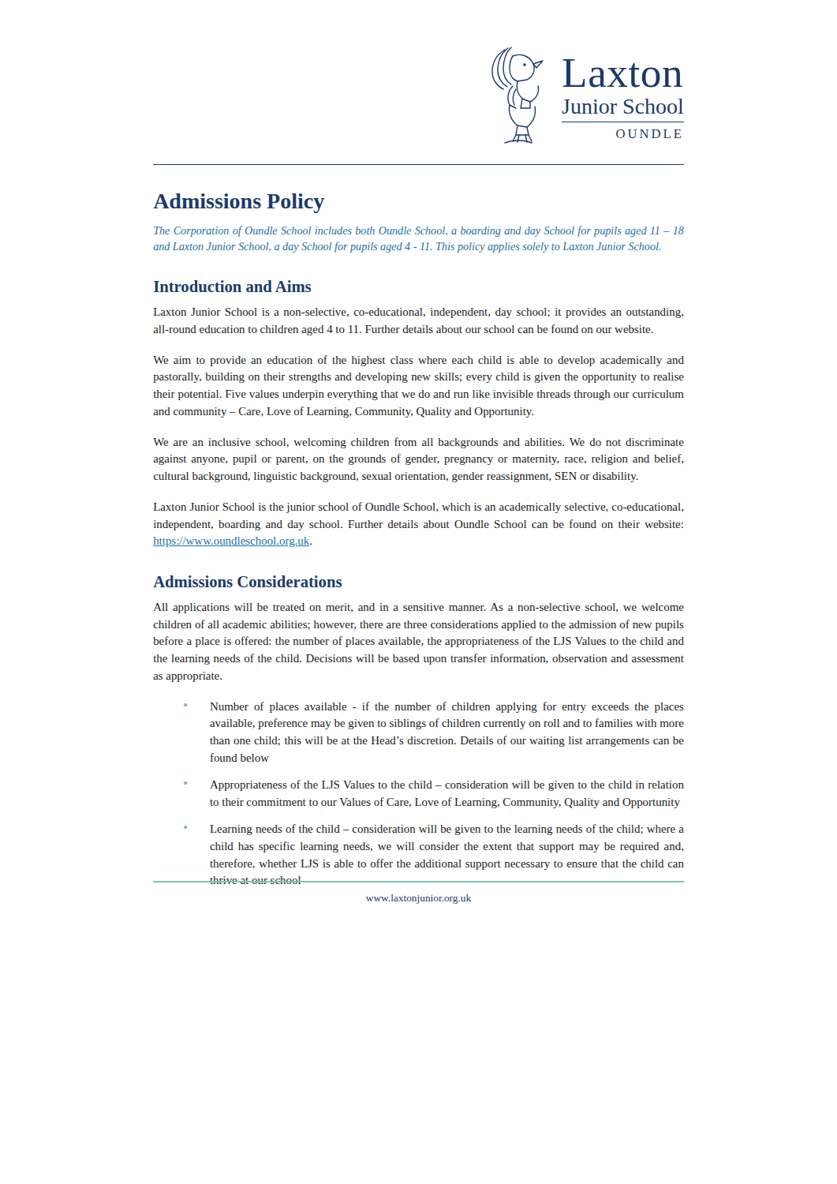Laxton
Junior School
OUNDLE
Admissions Policy
The Corporation of Oundle School includes both Oundle School, a boarding and day School for pupils aged 11 – 18 and Laxton Junior School, a day School for pupils aged 4 - 11. This policy applies solely to Laxton Junior School.
Introduction and Aims
Laxton Junior School is a non-selective, co-educational, independent, day school; it provides an outstanding, all-round education to children aged 4 to 11. Further details about our school can be found on our website.
We aim to provide an education of the highest class where each child is able to develop academically and pastorally, building on their strengths and developing new skills; every child is given the opportunity to realise their potential. Five values underpin everything that we do and run like invisible threads through our curriculum and community – Care, Love of Learning, Community, Quality and Opportunity.
We are an inclusive school, welcoming children from all backgrounds and abilities. We do not discriminate against anyone, pupil or parent, on the grounds of gender, pregnancy or maternity, race, religion and belief, cultural background, linguistic background, sexual orientation, gender reassignment, SEN or disability.
Laxton Junior School is the junior school of Oundle School, which is an academically selective, co-educational, independent, boarding and day school. Further details about Oundle School can be found on their website: https://www.oundleschool.org.uk.
Admissions Considerations
All applications will be treated on merit, and in a sensitive manner. As a non-selective school, we welcome children of all academic abilities; however, there are three considerations applied to the admission of new pupils before a place is offered: the number of places available, the appropriateness of the LJS Values to the child and the learning needs of the child. Decisions will be based upon transfer information, observation and assessment as appropriate.
Number of places available - if the number of children applying for entry exceeds the places available, preference may be given to siblings of children currently on roll and to families with more than one child; this will be at the Head’s discretion. Details of our waiting list arrangements can be found below
Appropriateness of the LJS Values to the child – consideration will be given to the child in relation to their commitment to our Values of Care, Love of Learning, Community, Quality and Opportunity
Learning needs of the child – consideration will be given to the learning needs of the child; where a child has specific learning needs, we will consider the extent that support may be required and, therefore, whether LJS is able to offer the additional support necessary to ensure that the child can thrive at our school
www.laxtonjunior.org.uk